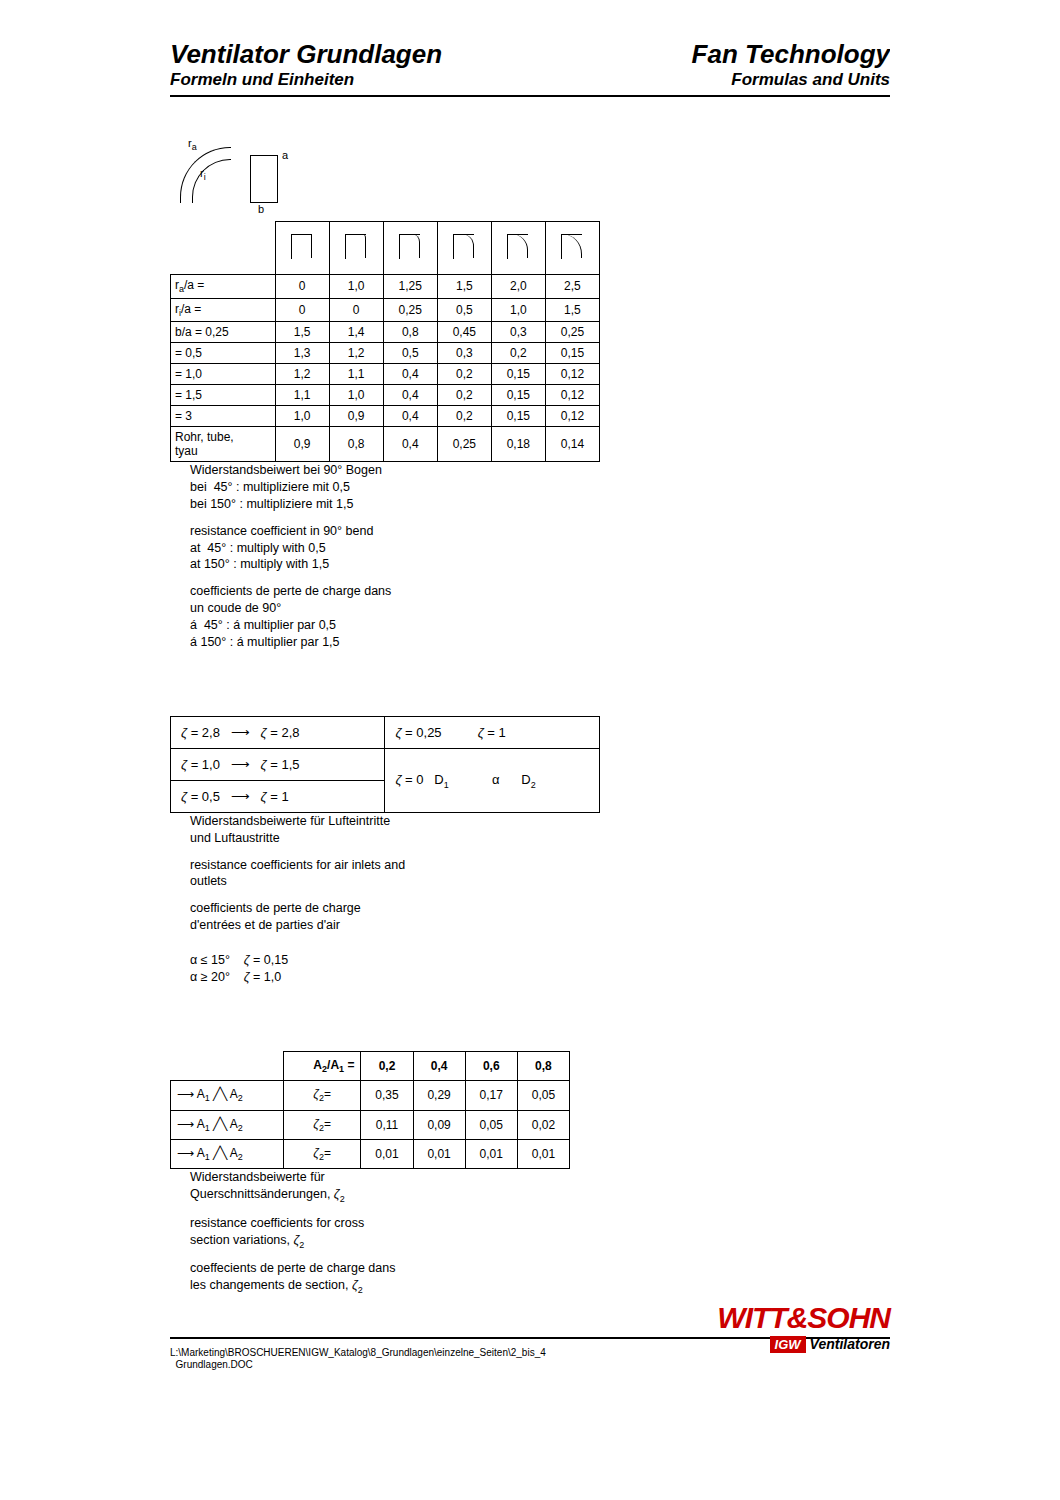Ventilator Grundlagen
Formeln und Einheiten
Fan Technology
Formulas and Units
ra ri
a b
| r a /a = | 0 | 1,0 | 1,25 | 1,5 | 2,0 | 2,5 |
| r i /a = | 0 | 0 | 0,25 | 0,5 | 1,0 | 1,5 |
| b/a = 0,25 | 1,5 | 1,4 | 0,8 | 0,45 | 0,3 | 0,25 |
| = 0,5 | 1,3 | 1,2 | 0,5 | 0,3 | 0,2 | 0,15 |
| = 1,0 | 1,2 | 1,1 | 0,4 | 0,2 | 0,15 | 0,12 |
| = 1,5 | 1,1 | 1,0 | 0,4 | 0,2 | 0,15 | 0,12 |
| = 3 | 1,0 | 0,9 | 0,4 | 0,2 | 0,15 | 0,12 |
| Rohr, tube, tyau | 0,9 | 0,8 | 0,4 | 0,25 | 0,18 | 0,14 |
Widerstandsbeiwert bei 90° Bogen
bei 45° : multipliziere mit 0,5
bei 150° : multipliziere mit 1,5
resistance coefficient in 90° bend
at 45° : multiply with 0,5
at 150° : multiply with 1,5
coefficients de perte de charge dans
un coude de 90°
á 45° : á multiplier par 0,5
á 150° : á multiplier par 1,5
| ζ = 2,8 ⟶ ζ = 2,8 | ζ = 0,25 ζ = 1 |
| ζ = 1,0 ⟶ ζ = 1,5 | ζ = 0 D 1 α D 2 |
| ζ = 0,5 ⟶ ζ = 1 |
Widerstandsbeiwerte für Lufteintritte
und Luftaustritte
resistance coefficients for air inlets and
outlets
coefficients de perte de charge
d'entrées et de parties d'air
α ≤ 15° ζ = 0,15
α ≥ 20° ζ = 1,0
| | A 2 /A 1 = | 0,2 | 0,4 | 0,6 | 0,8 |
| --- | --- | --- | --- | --- | --- |
| ⟶ A 1 ╱╲ A 2 | ζ 2 = | 0,35 | 0,29 | 0,17 | 0,05 |
| ⟶ A 1 ╱╲ A 2 | ζ 2 = | 0,11 | 0,09 | 0,05 | 0,02 |
| ⟶ A 1 ╱╲ A 2 | ζ 2 = | 0,01 | 0,01 | 0,01 | 0,01 |
Widerstandsbeiwerte für
Querschnittsänderungen, ζ2
resistance coefficients for cross
section variations, ζ2
coeffecients de perte de charge dans
les changements de section, ζ2
L:\Marketing\BROSCHUEREN\IGW_Katalog\8_Grundlagen\einzelne_Seiten\2_bis_4
Grundlagen.DOC
WITT&SOHN
IGW Ventilatoren